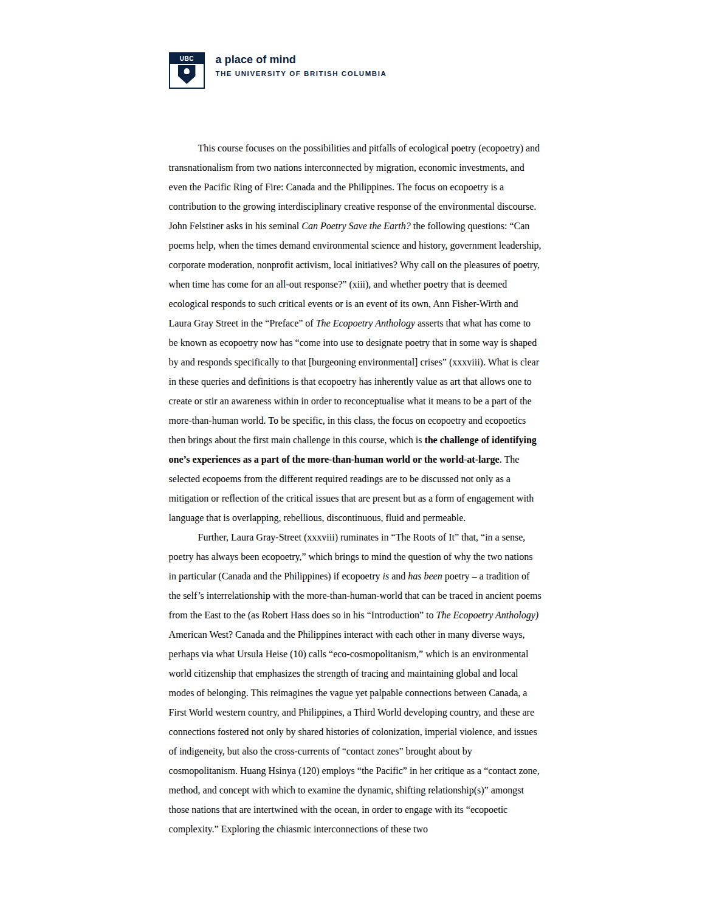UBC
a place of mind
The University of British Columbia
This course focuses on the possibilities and pitfalls of ecological poetry (ecopoetry) and transnationalism from two nations interconnected by migration, economic investments, and even the Pacific Ring of Fire: Canada and the Philippines. The focus on ecopoetry is a contribution to the growing interdisciplinary creative response of the environmental discourse. John Felstiner asks in his seminal Can Poetry Save the Earth? the following questions: “Can poems help, when the times demand environmental science and history, government leadership, corporate moderation, nonprofit activism, local initiatives? Why call on the pleasures of poetry, when time has come for an all-out response?” (xiii), and whether poetry that is deemed ecological responds to such critical events or is an event of its own, Ann Fisher-Wirth and Laura Gray Street in the “Preface” of The Ecopoetry Anthology asserts that what has come to be known as ecopoetry now has “come into use to designate poetry that in some way is shaped by and responds specifically to that [burgeoning environmental] crises” (xxxviii). What is clear in these queries and definitions is that ecopoetry has inherently value as art that allows one to create or stir an awareness within in order to reconceptualise what it means to be a part of the more-than-human world. To be specific, in this class, the focus on ecopoetry and ecopoetics then brings about the first main challenge in this course, which is the challenge of identifying one’s experiences as a part of the more-than-human world or the world-at-large. The selected ecopoems from the different required readings are to be discussed not only as a mitigation or reflection of the critical issues that are present but as a form of engagement with language that is overlapping, rebellious, discontinuous, fluid and permeable.
Further, Laura Gray-Street (xxxviii) ruminates in “The Roots of It” that, “in a sense, poetry has always been ecopoetry,” which brings to mind the question of why the two nations in particular (Canada and the Philippines) if ecopoetry is and has been poetry – a tradition of the self’s interrelationship with the more-than-human-world that can be traced in ancient poems from the East to the (as Robert Hass does so in his “Introduction” to The Ecopoetry Anthology) American West? Canada and the Philippines interact with each other in many diverse ways, perhaps via what Ursula Heise (10) calls “eco-cosmopolitanism,” which is an environmental world citizenship that emphasizes the strength of tracing and maintaining global and local modes of belonging. This reimagines the vague yet palpable connections between Canada, a First World western country, and Philippines, a Third World developing country, and these are connections fostered not only by shared histories of colonization, imperial violence, and issues of indigeneity, but also the cross-currents of “contact zones” brought about by cosmopolitanism. Huang Hsinya (120) employs “the Pacific” in her critique as a “contact zone, method, and concept with which to examine the dynamic, shifting relationship(s)” amongst those nations that are intertwined with the ocean, in order to engage with its “ecopoetic complexity.” Exploring the chiasmic interconnections of these two